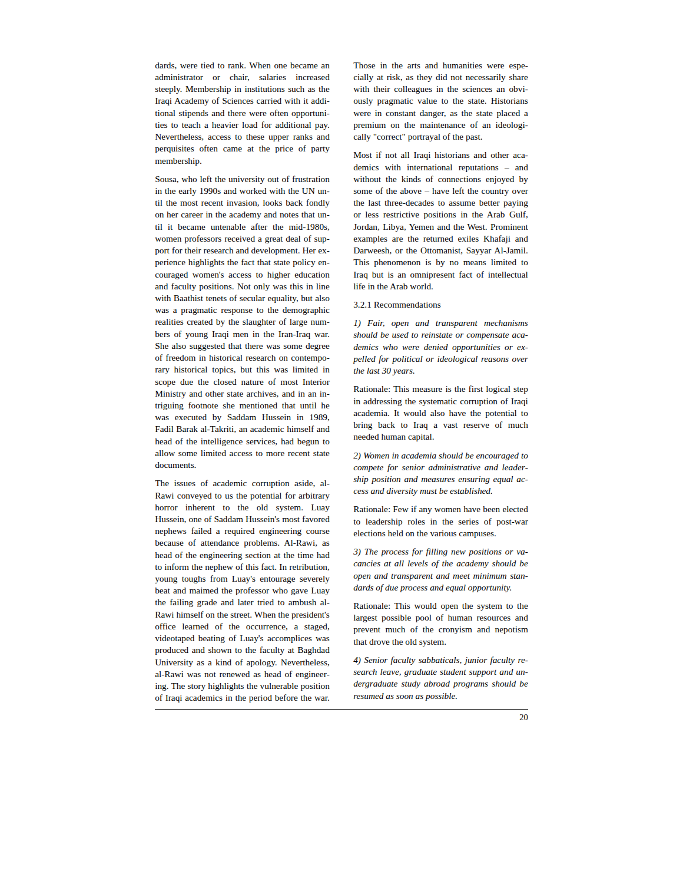dards, were tied to rank. When one became an administrator or chair, salaries increased steeply. Membership in institutions such as the Iraqi Academy of Sciences carried with it additional stipends and there were often opportunities to teach a heavier load for additional pay. Nevertheless, access to these upper ranks and perquisites often came at the price of party membership.
Sousa, who left the university out of frustration in the early 1990s and worked with the UN until the most recent invasion, looks back fondly on her career in the academy and notes that until it became untenable after the mid-1980s, women professors received a great deal of support for their research and development. Her experience highlights the fact that state policy encouraged women's access to higher education and faculty positions. Not only was this in line with Baathist tenets of secular equality, but also was a pragmatic response to the demographic realities created by the slaughter of large numbers of young Iraqi men in the Iran-Iraq war. She also suggested that there was some degree of freedom in historical research on contemporary historical topics, but this was limited in scope due the closed nature of most Interior Ministry and other state archives, and in an intriguing footnote she mentioned that until he was executed by Saddam Hussein in 1989, Fadil Barak al-Takriti, an academic himself and head of the intelligence services, had begun to allow some limited access to more recent state documents.
The issues of academic corruption aside, al-Rawi conveyed to us the potential for arbitrary horror inherent to the old system. Luay Hussein, one of Saddam Hussein's most favored nephews failed a required engineering course because of attendance problems. Al-Rawi, as head of the engineering section at the time had to inform the nephew of this fact. In retribution, young toughs from Luay's entourage severely beat and maimed the professor who gave Luay the failing grade and later tried to ambush al-Rawi himself on the street. When the president's office learned of the occurrence, a staged, videotaped beating of Luay's accomplices was produced and shown to the faculty at Baghdad University as a kind of apology. Nevertheless, al-Rawi was not renewed as head of engineering. The story highlights the vulnerable position of Iraqi academics in the period before the war. Those in the arts and humanities were especially at risk, as they did not necessarily share with their colleagues in the sciences an obviously pragmatic value to the state. Historians were in constant danger, as the state placed a premium on the maintenance of an ideologically "correct" portrayal of the past.
Most if not all Iraqi historians and other academics with international reputations – and without the kinds of connections enjoyed by some of the above – have left the country over the last three-decades to assume better paying or less restrictive positions in the Arab Gulf, Jordan, Libya, Yemen and the West. Prominent examples are the returned exiles Khafaji and Darweesh, or the Ottomanist, Sayyar Al-Jamil. This phenomenon is by no means limited to Iraq but is an omnipresent fact of intellectual life in the Arab world.
3.2.1 Recommendations
1) Fair, open and transparent mechanisms should be used to reinstate or compensate academics who were denied opportunities or expelled for political or ideological reasons over the last 30 years.
Rationale: This measure is the first logical step in addressing the systematic corruption of Iraqi academia. It would also have the potential to bring back to Iraq a vast reserve of much needed human capital.
2) Women in academia should be encouraged to compete for senior administrative and leadership position and measures ensuring equal access and diversity must be established.
Rationale: Few if any women have been elected to leadership roles in the series of post-war elections held on the various campuses.
3) The process for filling new positions or vacancies at all levels of the academy should be open and transparent and meet minimum standards of due process and equal opportunity.
Rationale: This would open the system to the largest possible pool of human resources and prevent much of the cronyism and nepotism that drove the old system.
4) Senior faculty sabbaticals, junior faculty research leave, graduate student support and undergraduate study abroad programs should be resumed as soon as possible.
20